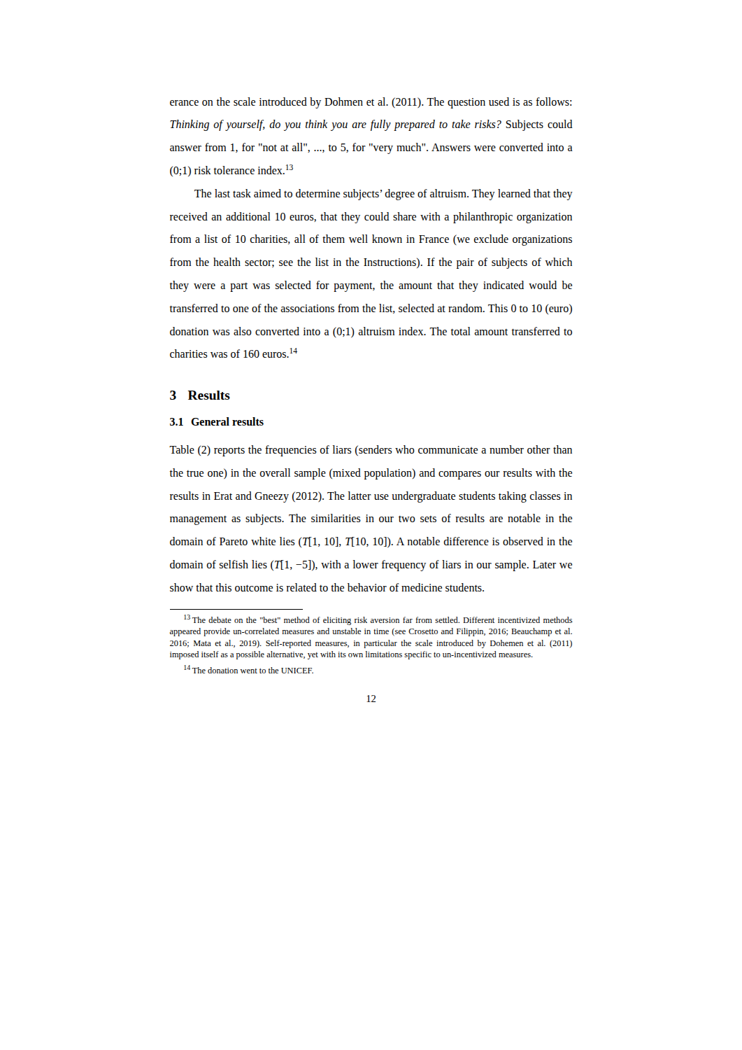erance on the scale introduced by Dohmen et al. (2011). The question used is as follows: Thinking of yourself, do you think you are fully prepared to take risks? Subjects could answer from 1, for "not at all", ..., to 5, for "very much". Answers were converted into a (0;1) risk tolerance index.13
The last task aimed to determine subjects’ degree of altruism. They learned that they received an additional 10 euros, that they could share with a philanthropic organization from a list of 10 charities, all of them well known in France (we exclude organizations from the health sector; see the list in the Instructions). If the pair of subjects of which they were a part was selected for payment, the amount that they indicated would be transferred to one of the associations from the list, selected at random. This 0 to 10 (euro) donation was also converted into a (0;1) altruism index. The total amount transferred to charities was of 160 euros.14
3 Results
3.1 General results
Table (2) reports the frequencies of liars (senders who communicate a number other than the true one) in the overall sample (mixed population) and compares our results with the results in Erat and Gneezy (2012). The latter use undergraduate students taking classes in management as subjects. The similarities in our two sets of results are notable in the domain of Pareto white lies (T[1, 10], T[10, 10]). A notable difference is observed in the domain of selfish lies (T[1, −5]), with a lower frequency of liars in our sample. Later we show that this outcome is related to the behavior of medicine students.
13The debate on the "best" method of eliciting risk aversion far from settled. Different incentivized methods appeared provide un-correlated measures and unstable in time (see Crosetto and Filippin, 2016; Beauchamp et al. 2016; Mata et al., 2019). Self-reported measures, in particular the scale introduced by Dohemen et al. (2011) imposed itself as a possible alternative, yet with its own limitations specific to un-incentivized measures.
14The donation went to the UNICEF.
12